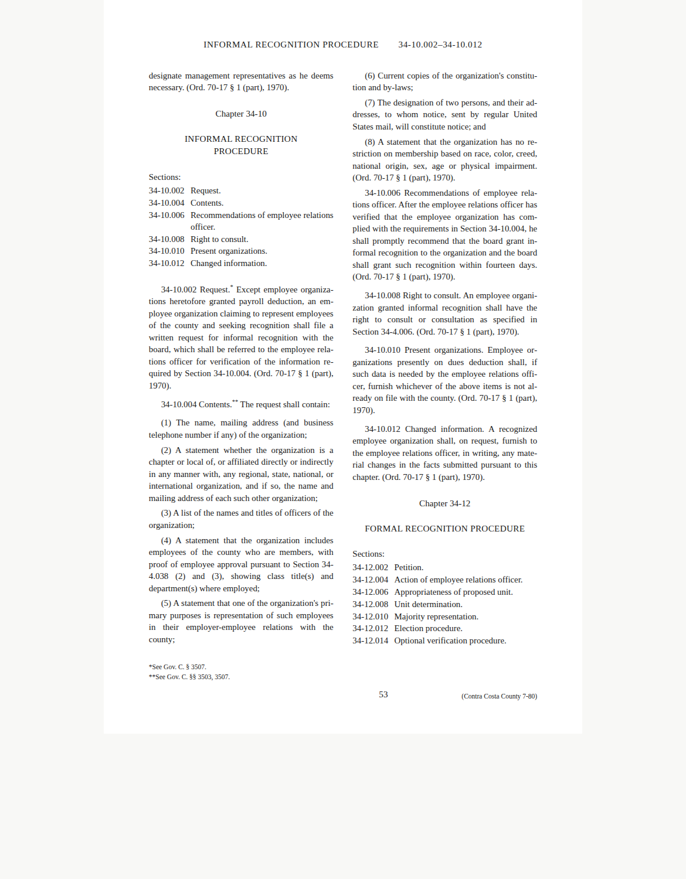INFORMAL RECOGNITION PROCEDURE 34-10.002–34-10.012
designate management representatives as he deems necessary. (Ord. 70-17 § 1 (part), 1970).
Chapter 34-10
INFORMAL RECOGNITION
PROCEDURE
Sections:
| 34-10.002 | Request. |
| 34-10.004 | Contents. |
| 34-10.006 | Recommendations of employee relations officer. |
| 34-10.008 | Right to consult. |
| 34-10.010 | Present organizations. |
| 34-10.012 | Changed information. |
34-10.002 Request.* Except employee organizations heretofore granted payroll deduction, an employee organization claiming to represent employees of the county and seeking recognition shall file a written request for informal recognition with the board, which shall be referred to the employee relations officer for verification of the information required by Section 34-10.004. (Ord. 70-17 § 1 (part), 1970).
34-10.004 Contents.** The request shall contain:
(1) The name, mailing address (and business telephone number if any) of the organization;
(2) A statement whether the organization is a chapter or local of, or affiliated directly or indirectly in any manner with, any regional, state, national, or international organization, and if so, the name and mailing address of each such other organization;
(3) A list of the names and titles of officers of the organization;
(4) A statement that the organization includes employees of the county who are members, with proof of employee approval pursuant to Section 34-4.038 (2) and (3), showing class title(s) and department(s) where employed;
(5) A statement that one of the organization's primary purposes is representation of such employees in their employer-employee relations with the county;
(6) Current copies of the organization's constitution and by-laws;
(7) The designation of two persons, and their addresses, to whom notice, sent by regular United States mail, will constitute notice; and
(8) A statement that the organization has no restriction on membership based on race, color, creed, national origin, sex, age or physical impairment. (Ord. 70-17 § 1 (part), 1970).
34-10.006 Recommendations of employee relations officer. After the employee relations officer has verified that the employee organization has complied with the requirements in Section 34-10.004, he shall promptly recommend that the board grant informal recognition to the organization and the board shall grant such recognition within fourteen days. (Ord. 70-17 § 1 (part), 1970).
34-10.008 Right to consult. An employee organization granted informal recognition shall have the right to consult or consultation as specified in Section 34-4.006. (Ord. 70-17 § 1 (part), 1970).
34-10.010 Present organizations. Employee organizations presently on dues deduction shall, if such data is needed by the employee relations officer, furnish whichever of the above items is not already on file with the county. (Ord. 70-17 § 1 (part), 1970).
34-10.012 Changed information. A recognized employee organization shall, on request, furnish to the employee relations officer, in writing, any material changes in the facts submitted pursuant to this chapter. (Ord. 70-17 § 1 (part), 1970).
Chapter 34-12
FORMAL RECOGNITION PROCEDURE
Sections:
| 34-12.002 | Petition. |
| 34-12.004 | Action of employee relations officer. |
| 34-12.006 | Appropriateness of proposed unit. |
| 34-12.008 | Unit determination. |
| 34-12.010 | Majority representation. |
| 34-12.012 | Election procedure. |
| 34-12.014 | Optional verification procedure. |
*See Gov. C. § 3507.
**See Gov. C. §§ 3503, 3507.
53
(Contra Costa County 7-80)